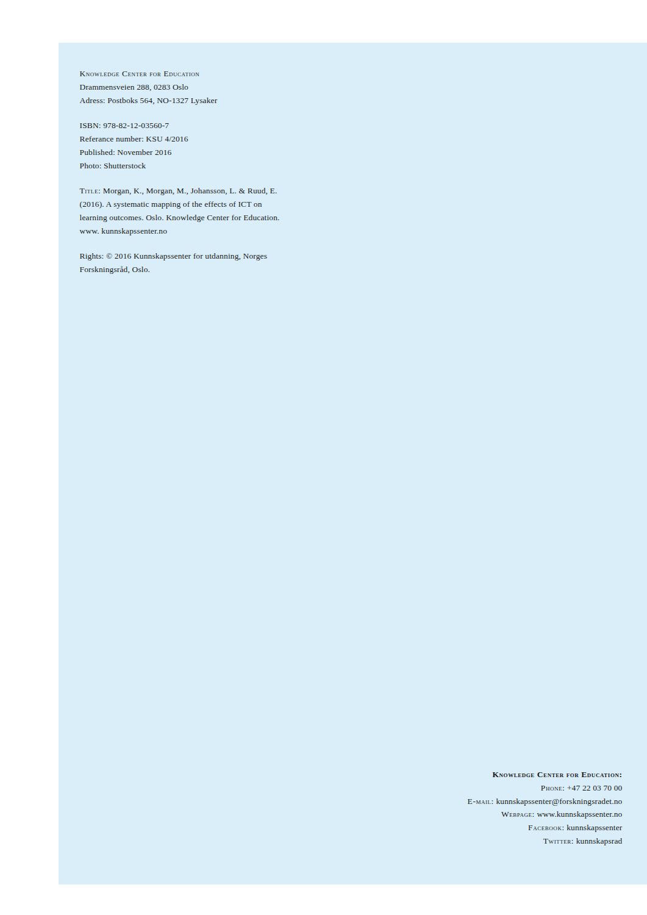Knowledge Center for Education
Drammensveien 288, 0283 Oslo
Adress: Postboks 564, NO-1327 Lysaker
ISBN: 978-82-12-03560-7
Referance number: KSU 4/2016
Published: November 2016
Photo: Shutterstock
Title: Morgan, K., Morgan, M., Johansson, L. & Ruud, E. (2016). A systematic mapping of the effects of ICT on learning outcomes. Oslo. Knowledge Center for Education. www. kunnskapssenter.no
Rights: © 2016 Kunnskapssenter for utdanning, Norges Forskningsråd, Oslo.
Knowledge Center for Education:
Phone: +47 22 03 70 00
E-mail: kunnskapssenter@forskningsradet.no
Webpage: www.kunnskapssenter.no
Facebook: kunnskapssenter
Twitter: kunnskapsrad